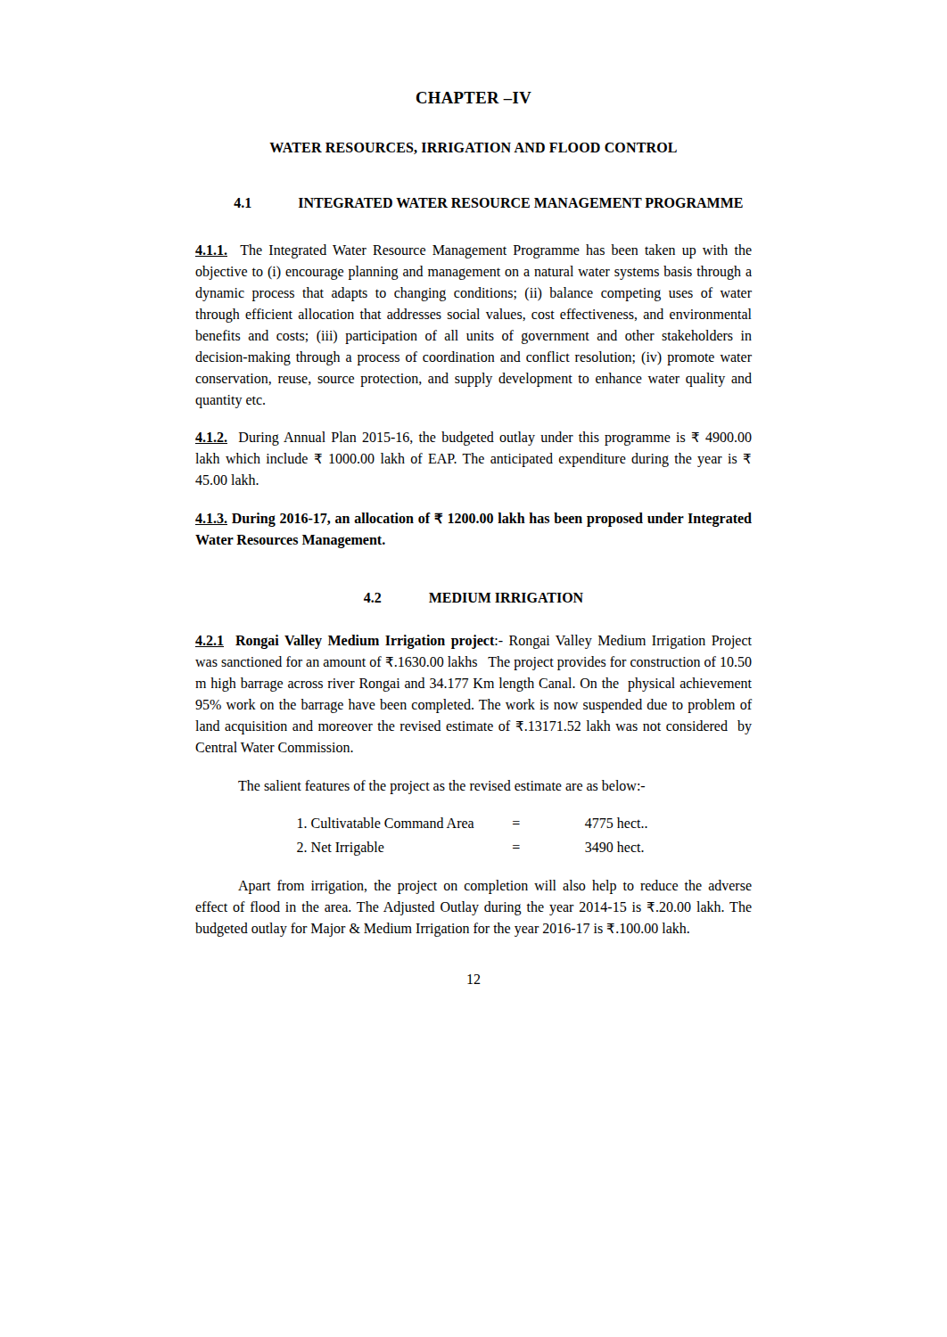CHAPTER –IV
WATER RESOURCES, IRRIGATION AND FLOOD CONTROL
4.1 INTEGRATED WATER RESOURCE MANAGEMENT PROGRAMME
4.1.1. The Integrated Water Resource Management Programme has been taken up with the objective to (i) encourage planning and management on a natural water systems basis through a dynamic process that adapts to changing conditions; (ii) balance competing uses of water through efficient allocation that addresses social values, cost effectiveness, and environmental benefits and costs; (iii) participation of all units of government and other stakeholders in decision-making through a process of coordination and conflict resolution; (iv) promote water conservation, reuse, source protection, and supply development to enhance water quality and quantity etc.
4.1.2. During Annual Plan 2015-16, the budgeted outlay under this programme is ₹ 4900.00 lakh which include ₹ 1000.00 lakh of EAP. The anticipated expenditure during the year is ₹ 45.00 lakh.
4.1.3. During 2016-17, an allocation of ₹ 1200.00 lakh has been proposed under Integrated Water Resources Management.
4.2 MEDIUM IRRIGATION
4.2.1 Rongai Valley Medium Irrigation project:- Rongai Valley Medium Irrigation Project was sanctioned for an amount of ₹.1630.00 lakhs The project provides for construction of 10.50 m high barrage across river Rongai and 34.177 Km length Canal. On the physical achievement 95% work on the barrage have been completed. The work is now suspended due to problem of land acquisition and moreover the revised estimate of ₹.13171.52 lakh was not considered by Central Water Commission.
The salient features of the project as the revised estimate are as below:-
Cultivatable Command Area=4775 hect..
Net Irrigable=3490 hect.
Apart from irrigation, the project on completion will also help to reduce the adverse effect of flood in the area. The Adjusted Outlay during the year 2014-15 is ₹.20.00 lakh. The budgeted outlay for Major & Medium Irrigation for the year 2016-17 is ₹.100.00 lakh.
12